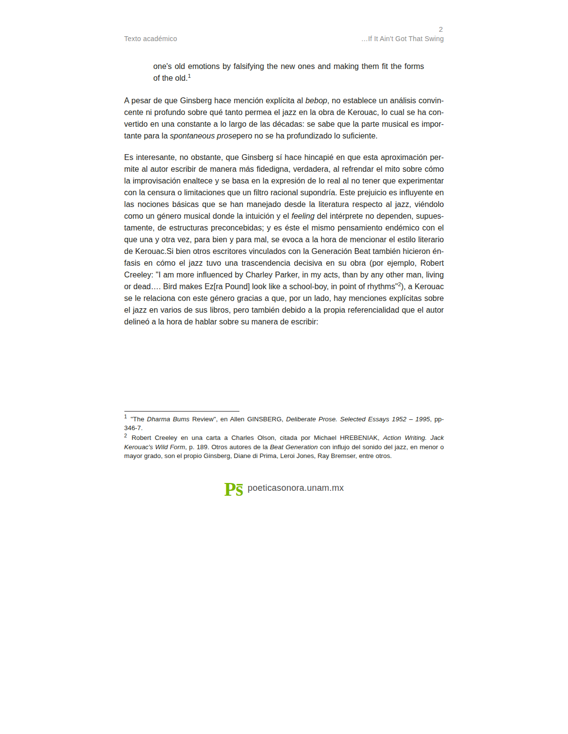2
Texto académico …If It Ain't Got That Swing
one's old emotions by falsifying the new ones and making them fit the forms of the old.1
A pesar de que Ginsberg hace mención explícita al bebop, no establece un análisis convincente ni profundo sobre qué tanto permea el jazz en la obra de Kerouac, lo cual se ha convertido en una constante a lo largo de las décadas: se sabe que la parte musical es importante para la spontaneous prosepero no se ha profundizado lo suficiente.
Es interesante, no obstante, que Ginsberg sí hace hincapié en que esta aproximación permite al autor escribir de manera más fidedigna, verdadera, al refrendar el mito sobre cómo la improvisación enaltece y se basa en la expresión de lo real al no tener que experimentar con la censura o limitaciones que un filtro racional supondría. Este prejuicio es influyente en las nociones básicas que se han manejado desde la literatura respecto al jazz, viéndolo como un género musical donde la intuición y el feeling del intérprete no dependen, supuestamente, de estructuras preconcebidas; y es éste el mismo pensamiento endémico con el que una y otra vez, para bien y para mal, se evoca a la hora de mencionar el estilo literario de Kerouac.Si bien otros escritores vinculados con la Generación Beat también hicieron énfasis en cómo el jazz tuvo una trascendencia decisiva en su obra (por ejemplo, Robert Creeley: "I am more influenced by Charley Parker, in my acts, than by any other man, living or dead…. Bird makes Ez[ra Pound] look like a school-boy, in point of rhythms"2), a Kerouac se le relaciona con este género gracias a que, por un lado, hay menciones explícitas sobre el jazz en varios de sus libros, pero también debido a la propia referencialidad que el autor delineó a la hora de hablar sobre su manera de escribir:
1 "The Dharma Bums Review", en Allen GINSBERG, Deliberate Prose. Selected Essays 1952 – 1995, pp- 346-7.
2 Robert Creeley en una carta a Charles Olson, citada por Michael HREBENIAK, Action Writing. Jack Kerouac's Wild Form, p. 189. Otros autores de la Beat Generation con influjo del sonido del jazz, en menor o mayor grado, son el propio Ginsberg, Diane di Prima, Leroi Jones, Ray Bremser, entre otros.
Ps̄ poeticasonora.unam.mx